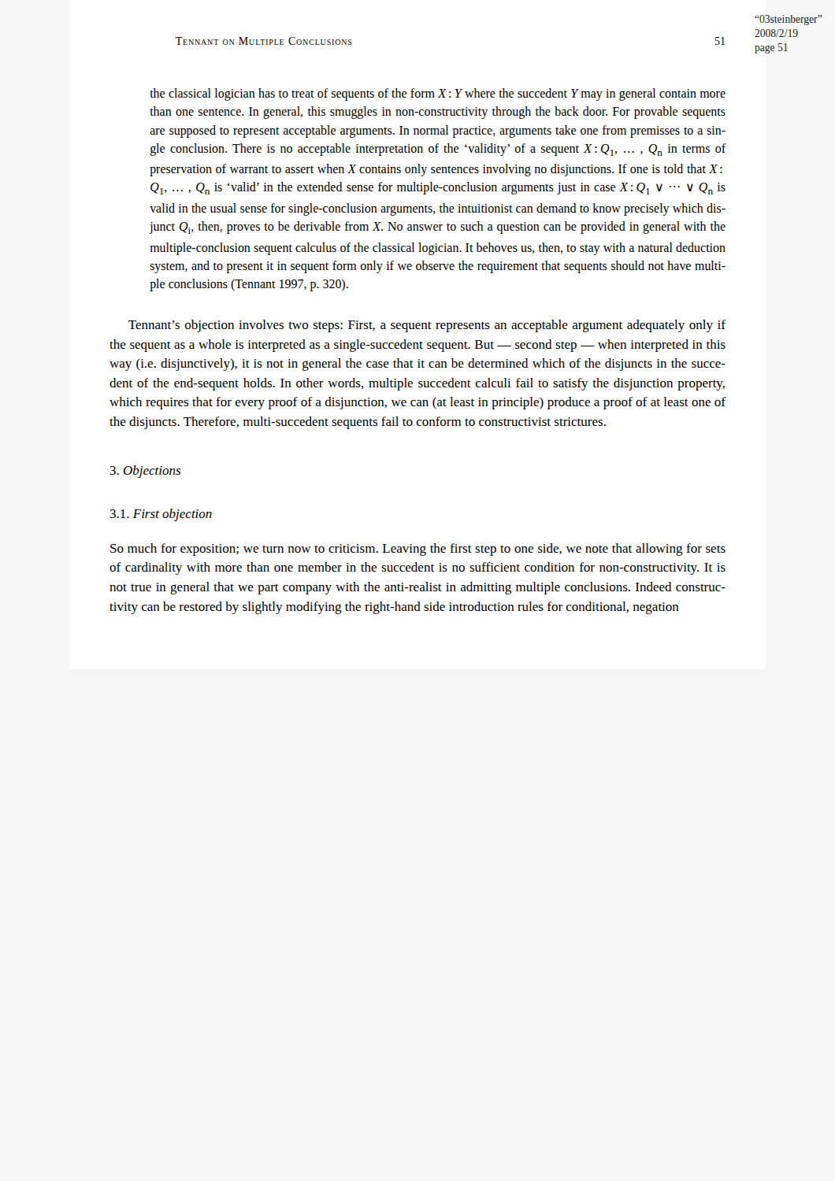“03steinberger”
2008/2/19
page 51
Tennant on Multiple Conclusions 51
the classical logician has to treat of sequents of the form X : Y where the succedent Y may in general contain more than one sentence. In general, this smuggles in non-constructivity through the back door. For provable sequents are supposed to represent acceptable arguments. In normal practice, arguments take one from premisses to a single conclusion. There is no acceptable interpretation of the ‘validity’ of a sequent X : Q1, … , Qn in terms of preservation of warrant to assert when X contains only sentences involving no disjunctions. If one is told that X : Q1, … , Qn is ‘valid’ in the extended sense for multiple-conclusion arguments just in case X : Q1 ∨ ··· ∨ Qn is valid in the usual sense for single-conclusion arguments, the intuitionist can demand to know precisely which disjunct Qi, then, proves to be derivable from X. No answer to such a question can be provided in general with the multiple-conclusion sequent calculus of the classical logician. It behoves us, then, to stay with a natural deduction system, and to present it in sequent form only if we observe the requirement that sequents should not have multiple conclusions (Tennant 1997, p. 320).
Tennant’s objection involves two steps: First, a sequent represents an acceptable argument adequately only if the sequent as a whole is interpreted as a single-succedent sequent. But — second step — when interpreted in this way (i.e. disjunctively), it is not in general the case that it can be determined which of the disjuncts in the succedent of the end-sequent holds. In other words, multiple succedent calculi fail to satisfy the disjunction property, which requires that for every proof of a disjunction, we can (at least in principle) produce a proof of at least one of the disjuncts. Therefore, multi-succedent sequents fail to conform to constructivist strictures.
3. Objections
3.1. First objection
So much for exposition; we turn now to criticism. Leaving the first step to one side, we note that allowing for sets of cardinality with more than one member in the succedent is no sufficient condition for non-constructivity. It is not true in general that we part company with the anti-realist in admitting multiple conclusions. Indeed constructivity can be restored by slightly modifying the right-hand side introduction rules for conditional, negation